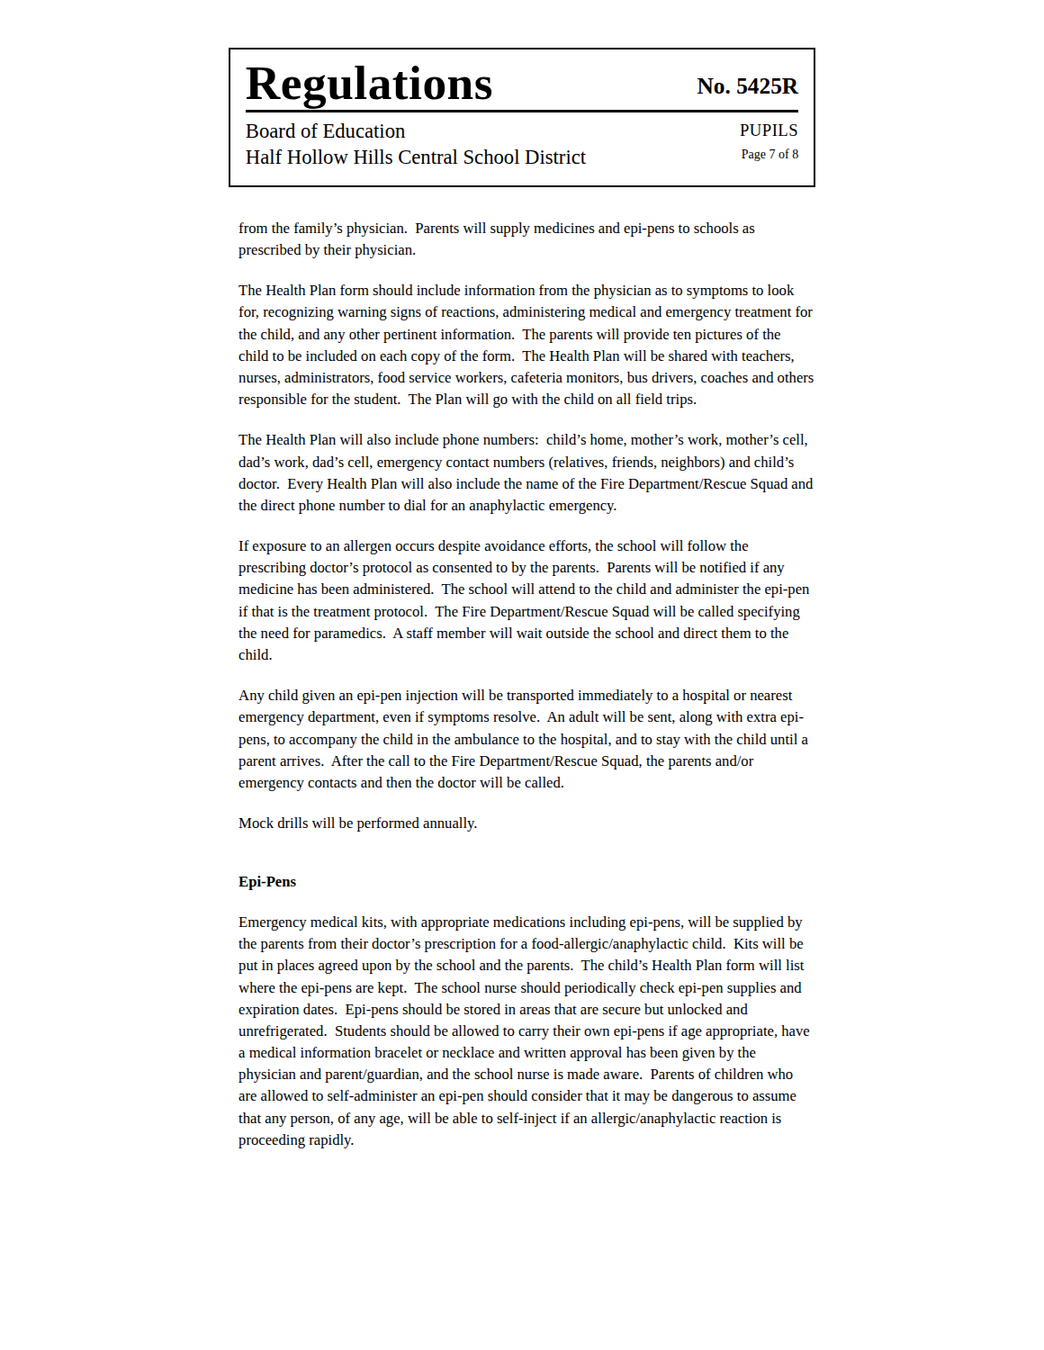Regulations
No. 5425R
Board of Education
Half Hollow Hills Central School District
PUPILS
Page 7 of 8
from the family’s physician. Parents will supply medicines and epi-pens to schools as prescribed by their physician.
The Health Plan form should include information from the physician as to symptoms to look for, recognizing warning signs of reactions, administering medical and emergency treatment for the child, and any other pertinent information. The parents will provide ten pictures of the child to be included on each copy of the form. The Health Plan will be shared with teachers, nurses, administrators, food service workers, cafeteria monitors, bus drivers, coaches and others responsible for the student. The Plan will go with the child on all field trips.
The Health Plan will also include phone numbers: child’s home, mother’s work, mother’s cell, dad’s work, dad’s cell, emergency contact numbers (relatives, friends, neighbors) and child’s doctor. Every Health Plan will also include the name of the Fire Department/Rescue Squad and the direct phone number to dial for an anaphylactic emergency.
If exposure to an allergen occurs despite avoidance efforts, the school will follow the prescribing doctor’s protocol as consented to by the parents. Parents will be notified if any medicine has been administered. The school will attend to the child and administer the epi-pen if that is the treatment protocol. The Fire Department/Rescue Squad will be called specifying the need for paramedics. A staff member will wait outside the school and direct them to the child.
Any child given an epi-pen injection will be transported immediately to a hospital or nearest emergency department, even if symptoms resolve. An adult will be sent, along with extra epi-pens, to accompany the child in the ambulance to the hospital, and to stay with the child until a parent arrives. After the call to the Fire Department/Rescue Squad, the parents and/or emergency contacts and then the doctor will be called.
Mock drills will be performed annually.
Epi-Pens
Emergency medical kits, with appropriate medications including epi-pens, will be supplied by the parents from their doctor’s prescription for a food-allergic/anaphylactic child. Kits will be put in places agreed upon by the school and the parents. The child’s Health Plan form will list where the epi-pens are kept. The school nurse should periodically check epi-pen supplies and expiration dates. Epi-pens should be stored in areas that are secure but unlocked and unrefrigerated. Students should be allowed to carry their own epi-pens if age appropriate, have a medical information bracelet or necklace and written approval has been given by the physician and parent/guardian, and the school nurse is made aware. Parents of children who are allowed to self-administer an epi-pen should consider that it may be dangerous to assume that any person, of any age, will be able to self-inject if an allergic/anaphylactic reaction is proceeding rapidly.